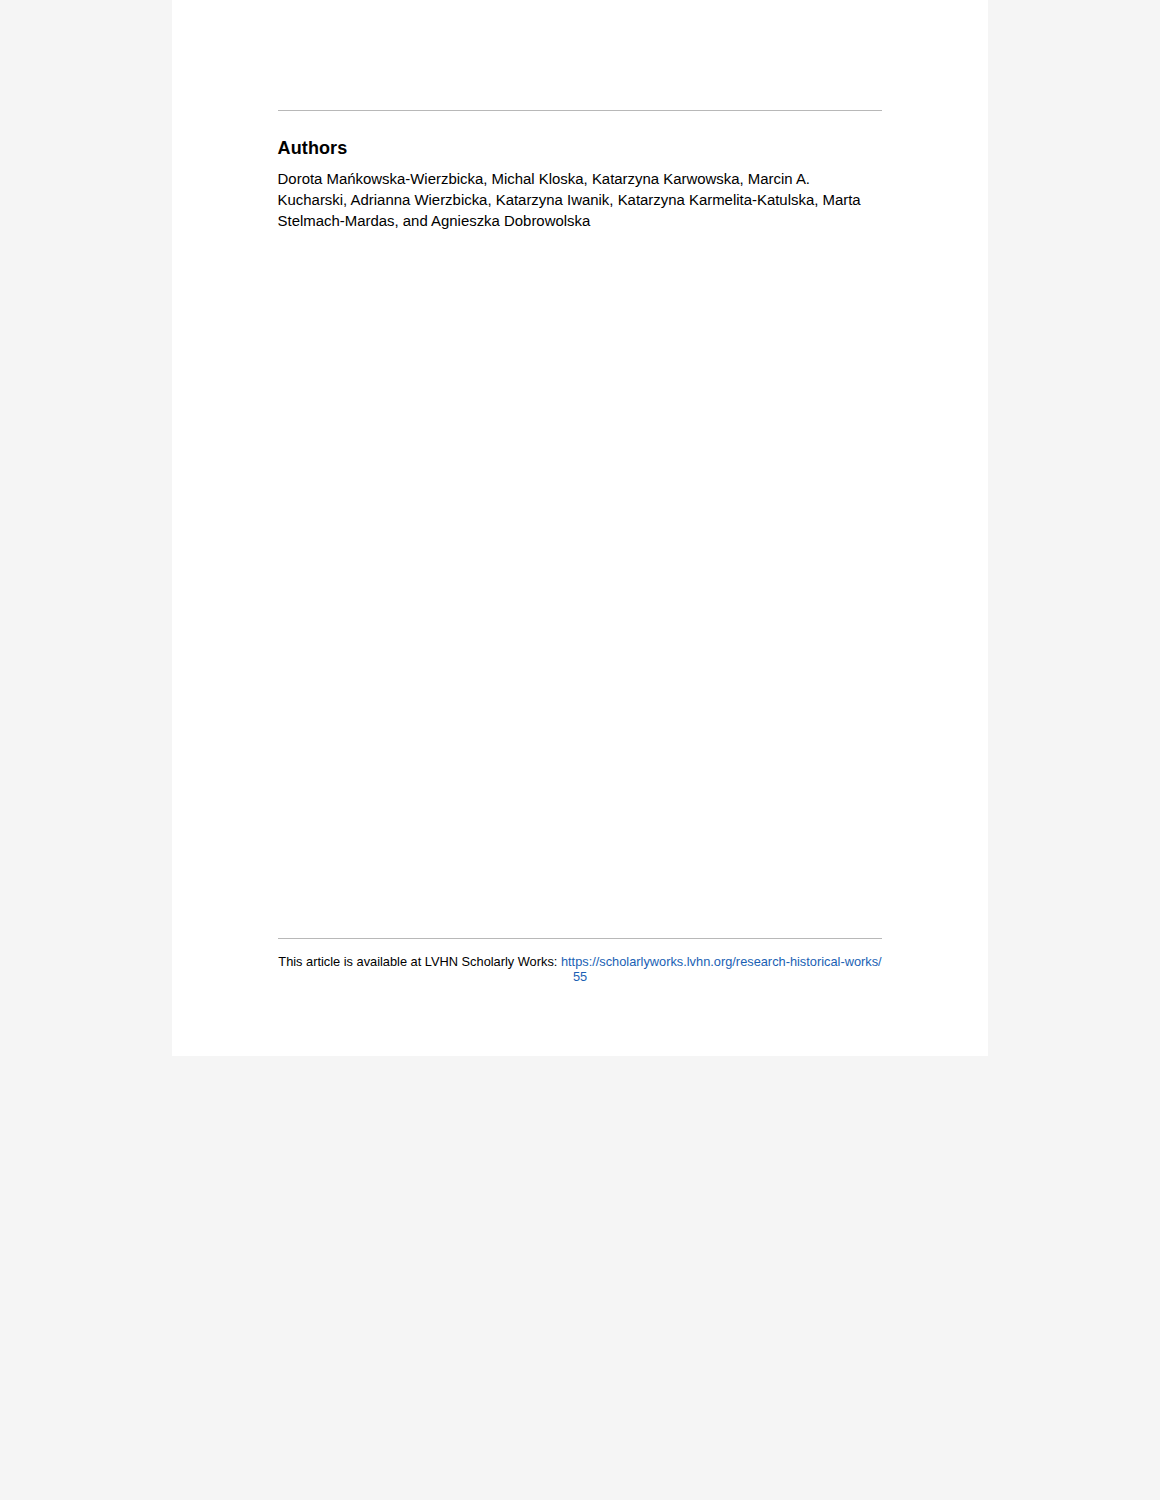Authors
Dorota Mańkowska-Wierzbicka, Michal Kloska, Katarzyna Karwowska, Marcin A. Kucharski, Adrianna Wierzbicka, Katarzyna Iwanik, Katarzyna Karmelita-Katulska, Marta Stelmach-Mardas, and Agnieszka Dobrowolska
This article is available at LVHN Scholarly Works: https://scholarlyworks.lvhn.org/research-historical-works/55